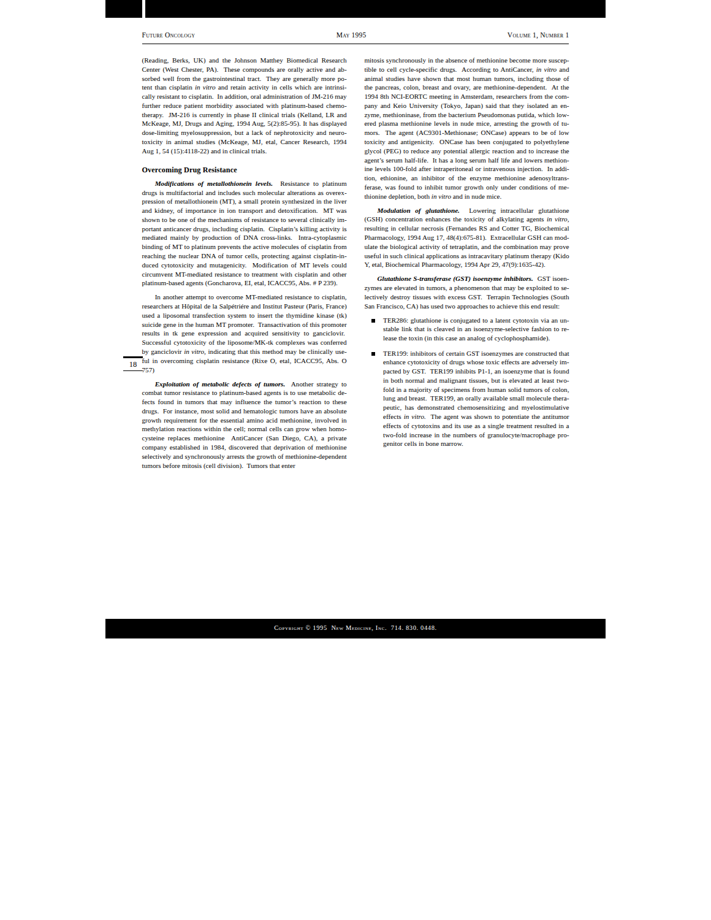Future Oncology
May 1995
Volume 1, Number 1
18
(Reading, Berks, UK) and the Johnson Matthey Biomedical Research Center (West Chester, PA). These compounds are orally active and absorbed well from the gastrointestinal tract. They are generally more potent than cisplatin in vitro and retain activity in cells which are intrinsically resistant to cisplatin. In addition, oral administration of JM-216 may further reduce patient morbidity associated with platinum-based chemotherapy. JM-216 is currently in phase II clinical trials (Kelland, LR and McKeage, MJ, Drugs and Aging, 1994 Aug, 5(2):85-95). It has displayed dose-limiting myelosuppression, but a lack of nephrotoxicity and neurotoxicity in animal studies (McKeage, MJ, etal, Cancer Research, 1994 Aug 1, 54 (15):4118-22) and in clinical trials.
Overcoming Drug Resistance
Modifications of metallothionein levels. Resistance to platinum drugs is multifactorial and includes such molecular alterations as overexpression of metallothionein (MT), a small protein synthesized in the liver and kidney, of importance in ion transport and detoxification. MT was shown to be one of the mechanisms of resistance to several clinically important anticancer drugs, including cisplatin. Cisplatin’s killing activity is mediated mainly by production of DNA cross-links. Intra-cytoplasmic binding of MT to platinum prevents the active molecules of cisplatin from reaching the nuclear DNA of tumor cells, protecting against cisplatin-induced cytotoxicity and mutagenicity. Modification of MT levels could circumvent MT-mediated resistance to treatment with cisplatin and other platinum-based agents (Goncharova, EI, etal, ICACC95, Abs. # P 239).
In another attempt to overcome MT-mediated resistance to cisplatin, researchers at Hôpital de la Salpétriére and Institut Pasteur (Paris, France) used a liposomal transfection system to insert the thymidine kinase (tk) suicide gene in the human MT promoter. Transactivation of this promoter results in tk gene expression and acquired sensitivity to ganciclovir. Successful cytotoxicity of the liposome/MK-tk complexes was conferred by ganciclovir in vitro, indicating that this method may be clinically useful in overcoming cisplatin resistance (Rixe O, etal, ICACC95, Abs. O 757)
Exploitation of metabolic defects of tumors. Another strategy to combat tumor resistance to platinum-based agents is to use metabolic defects found in tumors that may influence the tumor’s reaction to these drugs. For instance, most solid and hematologic tumors have an absolute growth requirement for the essential amino acid methionine, involved in methylation reactions within the cell; normal cells can grow when homocysteine replaces methionine AntiCancer (San Diego, CA), a private company established in 1984, discovered that deprivation of methionine selectively and synchronously arrests the growth of methionine-dependent tumors before mitosis (cell division). Tumors that enter
mitosis synchronously in the absence of methionine become more susceptible to cell cycle-specific drugs. According to AntiCancer, in vitro and animal studies have shown that most human tumors, including those of the pancreas, colon, breast and ovary, are methionine-dependent. At the 1994 8th NCI-EORTC meeting in Amsterdam, researchers from the company and Keio University (Tokyo, Japan) said that they isolated an enzyme, methioninase, from the bacterium Pseudomonas putida, which lowered plasma methionine levels in nude mice, arresting the growth of tumors. The agent (AC9301-Methionase; ONCase) appears to be of low toxicity and antigenicity. ONCase has been conjugated to polyethylene glycol (PEG) to reduce any potential allergic reaction and to increase the agent’s serum half-life. It has a long serum half life and lowers methionine levels 100-fold after intraperitoneal or intravenous injection. In addition, ethionine, an inhibitor of the enzyme methionine adenosyltransferase, was found to inhibit tumor growth only under conditions of methionine depletion, both in vitro and in nude mice.
Modulation of glutathione. Lowering intracellular glutathione (GSH) concentration enhances the toxicity of alkylating agents in vitro, resulting in cellular necrosis (Fernandes RS and Cotter TG, Biochemical Pharmacology, 1994 Aug 17, 48(4):675-81). Extracellular GSH can modulate the biological activity of tetraplatin, and the combination may prove useful in such clinical applications as intracavitary platinum therapy (Kido Y, etal, Biochemical Pharmacology, 1994 Apr 29, 47(9):1635-42).
Glutathione S-transferase (GST) isoenzyme inhibitors. GST isoenzymes are elevated in tumors, a phenomenon that may be exploited to selectively destroy tissues with excess GST. Terrapin Technologies (South San Francisco, CA) has used two approaches to achieve this end result:
TER286: glutathione is conjugated to a latent cytotoxin via an unstable link that is cleaved in an isoenzyme-selective fashion to release the toxin (in this case an analog of cyclophosphamide).
TER199: inhibitors of certain GST isoenzymes are constructed that enhance cytotoxicity of drugs whose toxic effects are adversely impacted by GST. TER199 inhibits P1-1, an isoenzyme that is found in both normal and malignant tissues, but is elevated at least two-fold in a majority of specimens from human solid tumors of colon, lung and breast. TER199, an orally available small molecule therapeutic, has demonstrated chemosensitizing and myelostimulative effects in vitro. The agent was shown to potentiate the antitumor effects of cytotoxins and its use as a single treatment resulted in a two-fold increase in the numbers of granulocyte/macrophage progenitor cells in bone marrow.
Copyright © 1995 New Medicine, Inc. 714. 830. 0448.